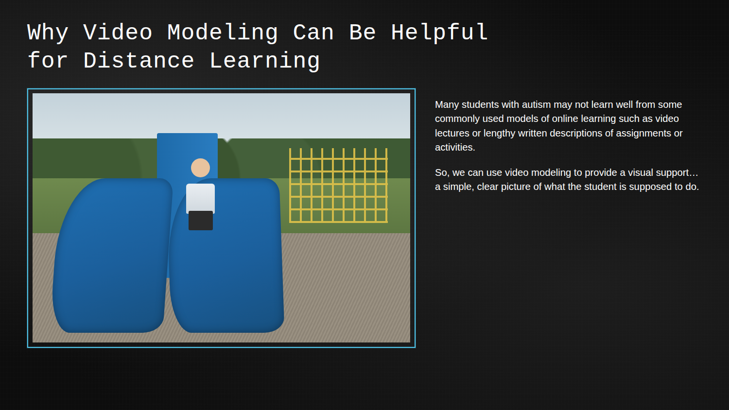Why Video Modeling Can Be Helpful for Distance Learning
Many students with autism may not learn well from some commonly used models of online learning such as video lectures or lengthy written descriptions of assignments or activities.
So, we can use video modeling to provide a visual support…a simple, clear picture of what the student is supposed to do.